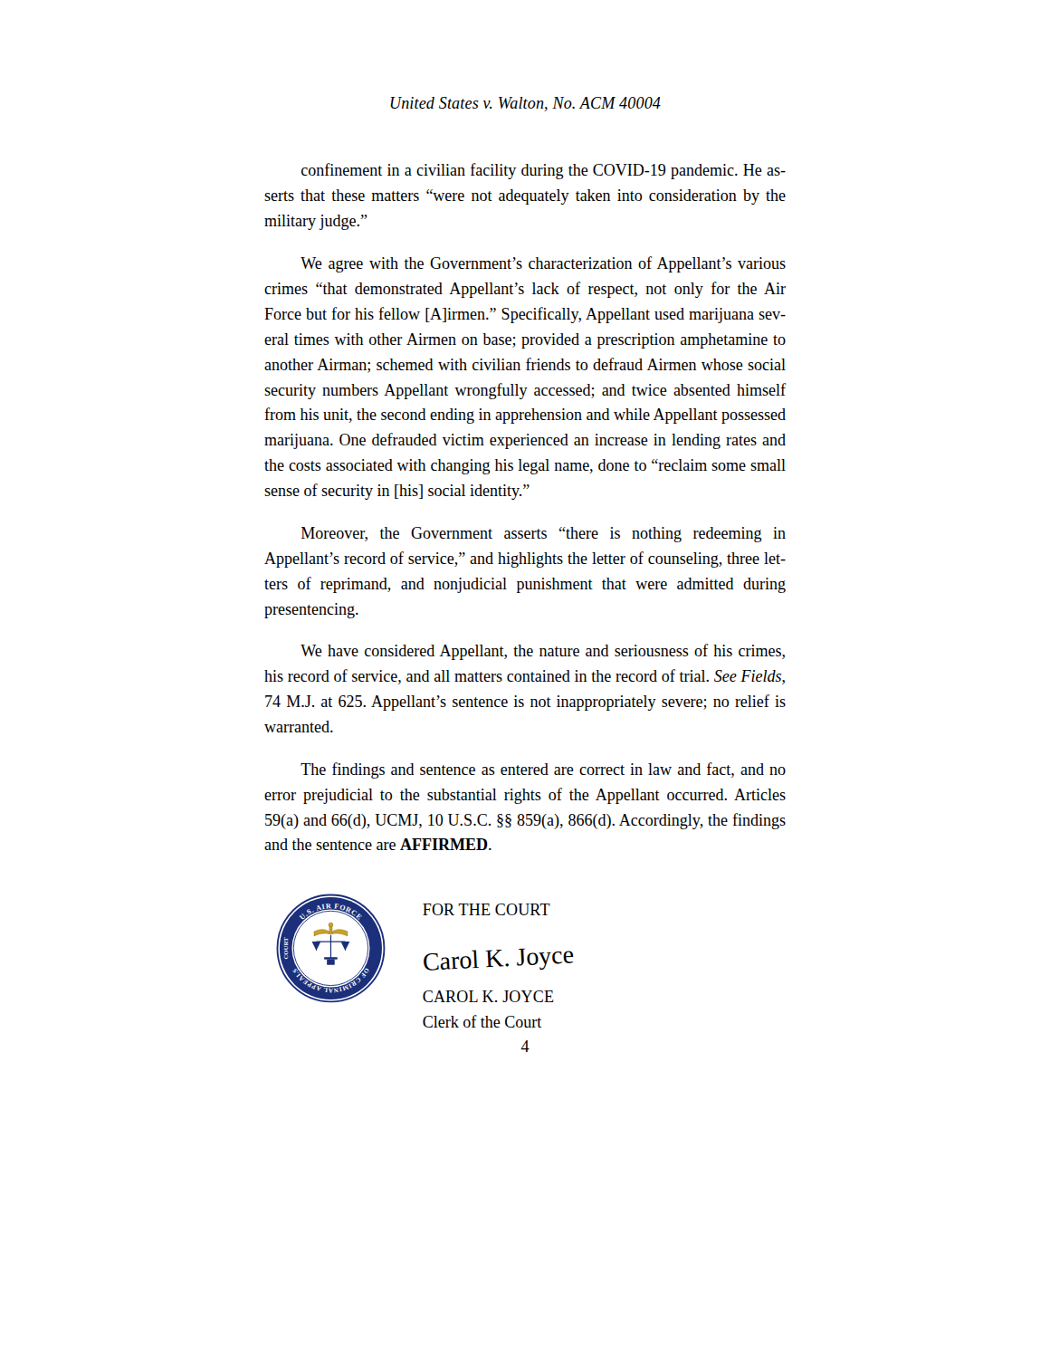United States v. Walton, No. ACM 40004
confinement in a civilian facility during the COVID-19 pandemic. He asserts that these matters “were not adequately taken into consideration by the military judge.”
We agree with the Government’s characterization of Appellant’s various crimes “that demonstrated Appellant’s lack of respect, not only for the Air Force but for his fellow [A]irmen.” Specifically, Appellant used marijuana several times with other Airmen on base; provided a prescription amphetamine to another Airman; schemed with civilian friends to defraud Airmen whose social security numbers Appellant wrongfully accessed; and twice absented himself from his unit, the second ending in apprehension and while Appellant possessed marijuana. One defrauded victim experienced an increase in lending rates and the costs associated with changing his legal name, done to “reclaim some small sense of security in [his] social identity.”
Moreover, the Government asserts “there is nothing redeeming in Appellant’s record of service,” and highlights the letter of counseling, three letters of reprimand, and nonjudicial punishment that were admitted during presentencing.
We have considered Appellant, the nature and seriousness of his crimes, his record of service, and all matters contained in the record of trial. See Fields, 74 M.J. at 625. Appellant’s sentence is not inappropriately severe; no relief is warranted.
The findings and sentence as entered are correct in law and fact, and no error prejudicial to the substantial rights of the Appellant occurred. Articles 59(a) and 66(d), UCMJ, 10 U.S.C. §§ 859(a), 866(d). Accordingly, the findings and the sentence are AFFIRMED.
U.S. AIR FORCE OF CRIMINAL APPEALS COURT
FOR THE COURT
Carol K. Joyce
CAROL K. JOYCE
Clerk of the Court
4